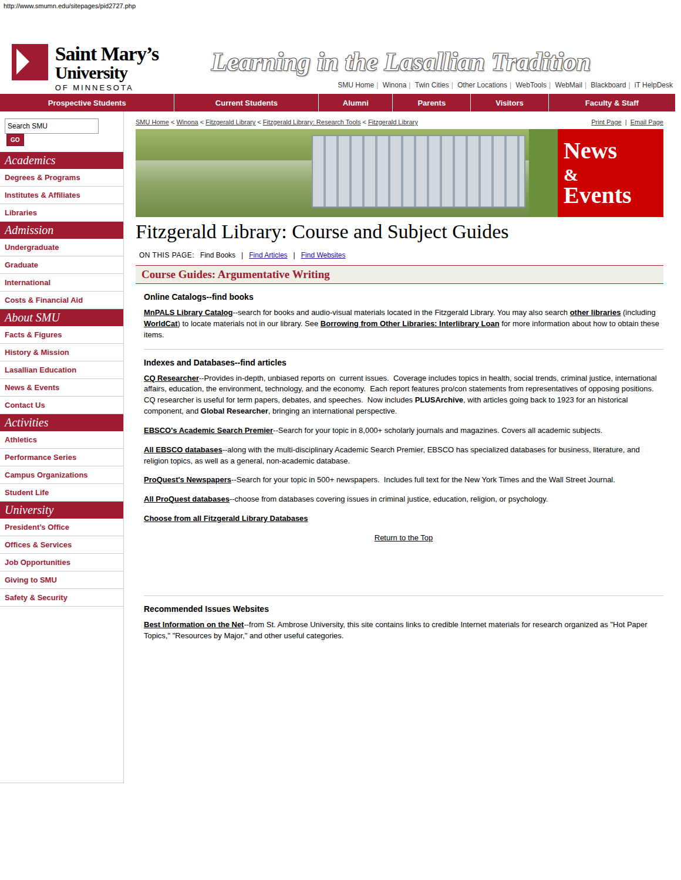http://www.smumn.edu/sitepages/pid2727.php
Saint Mary’s
University
OF MINNESOTA
Learning in the Lasallian Tradition
SMU Home| Winona| Twin Cities| Other Locations| WebTools| WebMail| Blackboard| iT HelpDesk
Prospective Students
Current Students
Alumni
Parents
Visitors
Faculty & Staff
GO
Academics
Degrees & Programs
Institutes & Affiliates
Libraries
Admission
Undergraduate
Graduate
International
Costs & Financial Aid
About SMU
Facts & Figures
History & Mission
Lasallian Education
News & Events
Contact Us
Activities
Athletics
Performance Series
Campus Organizations
Student Life
University
President’s Office
Offices & Services
Job Opportunities
Giving to SMU
Safety & Security
SMU Home < Winona < Fitzgerald Library < Fitzgerald Library: Research Tools < Fitzgerald Library Print Page | Email Page
News
&
Events
Fitzgerald Library: Course and Subject Guides
ON THIS PAGE: Find Books | Find Articles | Find Websites
Course Guides: Argumentative Writing
Online Catalogs--find books
MnPALS Library Catalog--search for books and audio-visual materials located in the Fitzgerald Library. You may also search other libraries (including WorldCat) to locate materials not in our library. See Borrowing from Other Libraries: Interlibrary Loan for more information about how to obtain these items.
Indexes and Databases--find articles
CQ Researcher--Provides in-depth, unbiased reports on current issues. Coverage includes topics in health, social trends, criminal justice, international affairs, education, the environment, technology, and the economy. Each report features pro/con statements from representatives of opposing positions. CQ researcher is useful for term papers, debates, and speeches. Now includes PLUSArchive, with articles going back to 1923 for an historical component, and Global Researcher, bringing an international perspective.
EBSCO's Academic Search Premier--Search for your topic in 8,000+ scholarly journals and magazines. Covers all academic subjects.
All EBSCO databases--along with the multi-disciplinary Academic Search Premier, EBSCO has specialized databases for business, literature, and religion topics, as well as a general, non-academic database.
ProQuest's Newspapers--Search for your topic in 500+ newspapers. Includes full text for the New York Times and the Wall Street Journal.
All ProQuest databases--choose from databases covering issues in criminal justice, education, religion, or psychology.
Choose from all Fitzgerald Library Databases
Return to the Top
Recommended Issues Websites
Best Information on the Net--from St. Ambrose University, this site contains links to credible Internet materials for research organized as "Hot Paper Topics," "Resources by Major," and other useful categories.